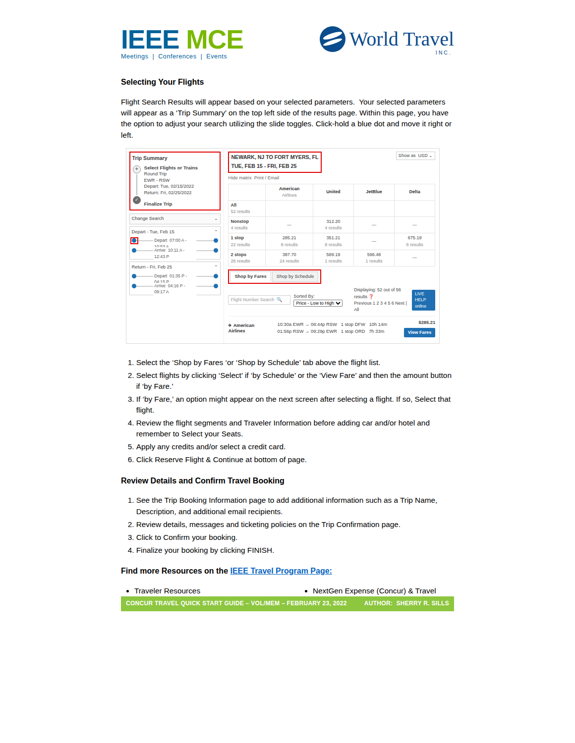IEEE MCE
Meetings | Conferences | Events
World Travel
INC.
Selecting Your Flights
Flight Search Results will appear based on your selected parameters. Your selected parameters will appear as a ‘Trip Summary’ on the top left side of the results page. Within this page, you have the option to adjust your search utilizing the slide toggles. Click-hold a blue dot and move it right or left.
Trip Summary
✈
✓
Select Flights or Trains
Round Trip
EWR - RSW
Depart: Tue, 02/15/2022
Return: Fri, 02/25/2022
Finalize Trip
Change Search⌄
Depart - Tue, Feb 15⌃
Depart 07:00 A - 10:53 A
Arrive 10:11 A - 12:43 P
Return - Fri, Feb 25⌃
Depart 01:35 P - 04:15 P
Arrive 04:16 P - 09:17 A
Show as USD ⌄
NEWARK, NJ TO FORT MYERS, FL
TUE, FEB 15 - FRI, FEB 25
Hide matrix Print / Email
| | American Airlines | United | JetBlue | Delta |
| --- | --- | --- | --- | --- |
| All 52 results | | | | |
| Nonstop 4 results | — | 312.20 4 results | — | — |
| 1 stop 22 results | 285.21 8 results | 351.21 8 results | — | 675.19 6 results |
| 2 stops 26 results | 387.70 24 results | 589.19 1 results | 596.48 1 results | — |
Shop by Fares Shop by Schedule
Flight Number Search 🔍 Sorted By: Price - Low to High Displaying: 52 out of 56 results ❓
Previous 1 2 3 4 5 6 Next | All LIVE HELP
online
✈ American
Airlines
10:30a EWR → 08:44p RSW 1 stop DFW 10h 14m
01:56p RSW → 09:29p EWR 1 stop ORD 7h 33m
$285.21
View Fares
Select the ‘Shop by Fares ‘or ‘Shop by Schedule’ tab above the flight list.
Select flights by clicking ‘Select’ if ‘by Schedule’ or the ‘View Fare’ and then the amount button if ‘by Fare.’
If ‘by Fare,’ an option might appear on the next screen after selecting a flight. If so, Select that flight.
Review the flight segments and Traveler Information before adding car and/or hotel and remember to Select your Seats.
Apply any credits and/or select a credit card.
Click Reserve Flight & Continue at bottom of page.
Review Details and Confirm Travel Booking
See the Trip Booking Information page to add additional information such as a Trip Name, Description, and additional email recipients.
Review details, messages and ticketing policies on the Trip Confirmation page.
Click to Confirm your booking.
Finalize your booking by clicking FINISH.
Find more Resources on the IEEE Travel Program Page:
Traveler Resources
IEEE & World Travel Contacts & Support
NextGen Expense (Concur) & Travel Access
CONCUR TRAVEL QUICK START GUIDE – VOL/MEM – FEBRUARY 23, 2022 AUTHOR: SHERRY R. SILLS